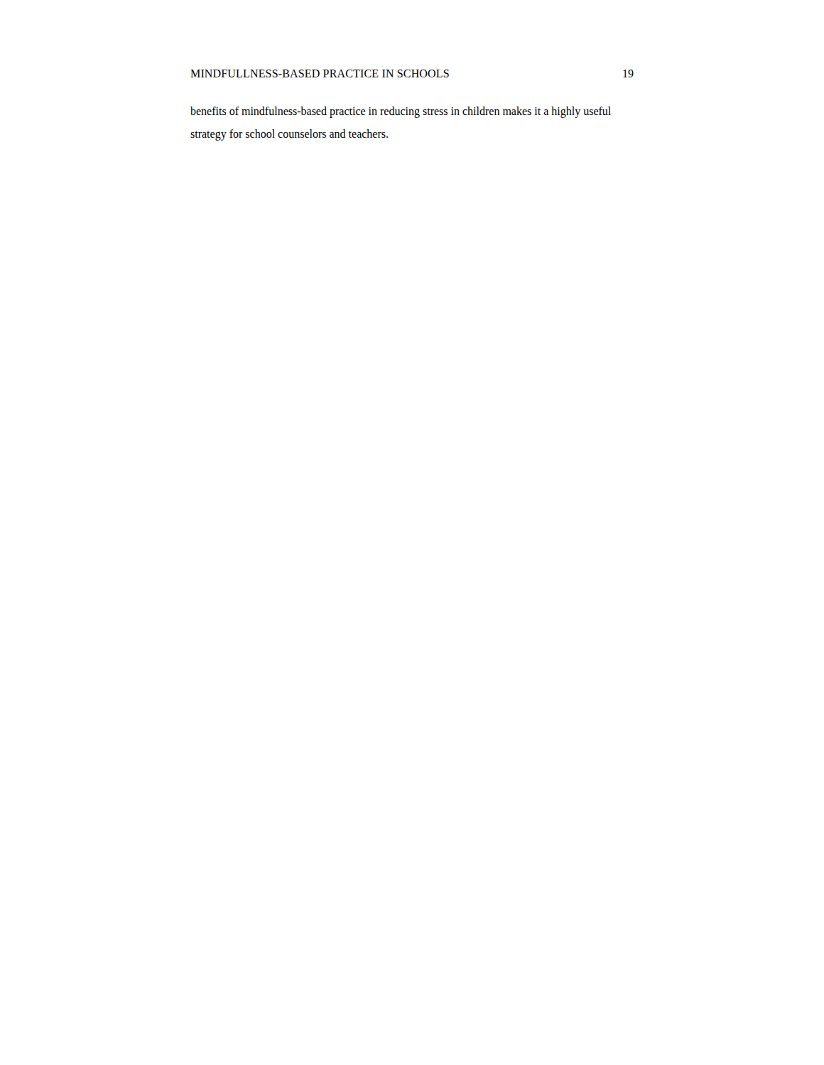Mindfullness-Based Practice in Schools 19
benefits of mindfulness-based practice in reducing stress in children makes it a highly useful strategy for school counselors and teachers.